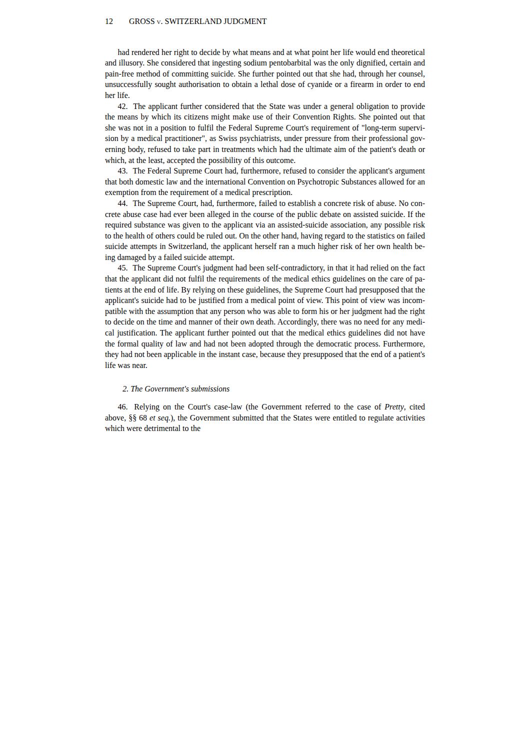12 GROSS v. SWITZERLAND JUDGMENT
had rendered her right to decide by what means and at what point her life would end theoretical and illusory. She considered that ingesting sodium pentobarbital was the only dignified, certain and pain-free method of committing suicide. She further pointed out that she had, through her counsel, unsuccessfully sought authorisation to obtain a lethal dose of cyanide or a firearm in order to end her life.
42. The applicant further considered that the State was under a general obligation to provide the means by which its citizens might make use of their Convention Rights. She pointed out that she was not in a position to fulfil the Federal Supreme Court's requirement of "long-term supervision by a medical practitioner", as Swiss psychiatrists, under pressure from their professional governing body, refused to take part in treatments which had the ultimate aim of the patient's death or which, at the least, accepted the possibility of this outcome.
43. The Federal Supreme Court had, furthermore, refused to consider the applicant's argument that both domestic law and the international Convention on Psychotropic Substances allowed for an exemption from the requirement of a medical prescription.
44. The Supreme Court, had, furthermore, failed to establish a concrete risk of abuse. No concrete abuse case had ever been alleged in the course of the public debate on assisted suicide. If the required substance was given to the applicant via an assisted-suicide association, any possible risk to the health of others could be ruled out. On the other hand, having regard to the statistics on failed suicide attempts in Switzerland, the applicant herself ran a much higher risk of her own health being damaged by a failed suicide attempt.
45. The Supreme Court's judgment had been self-contradictory, in that it had relied on the fact that the applicant did not fulfil the requirements of the medical ethics guidelines on the care of patients at the end of life. By relying on these guidelines, the Supreme Court had presupposed that the applicant's suicide had to be justified from a medical point of view. This point of view was incompatible with the assumption that any person who was able to form his or her judgment had the right to decide on the time and manner of their own death. Accordingly, there was no need for any medical justification. The applicant further pointed out that the medical ethics guidelines did not have the formal quality of law and had not been adopted through the democratic process. Furthermore, they had not been applicable in the instant case, because they presupposed that the end of a patient's life was near.
2. The Government's submissions
46. Relying on the Court's case-law (the Government referred to the case of Pretty, cited above, §§ 68 et seq.), the Government submitted that the States were entitled to regulate activities which were detrimental to the